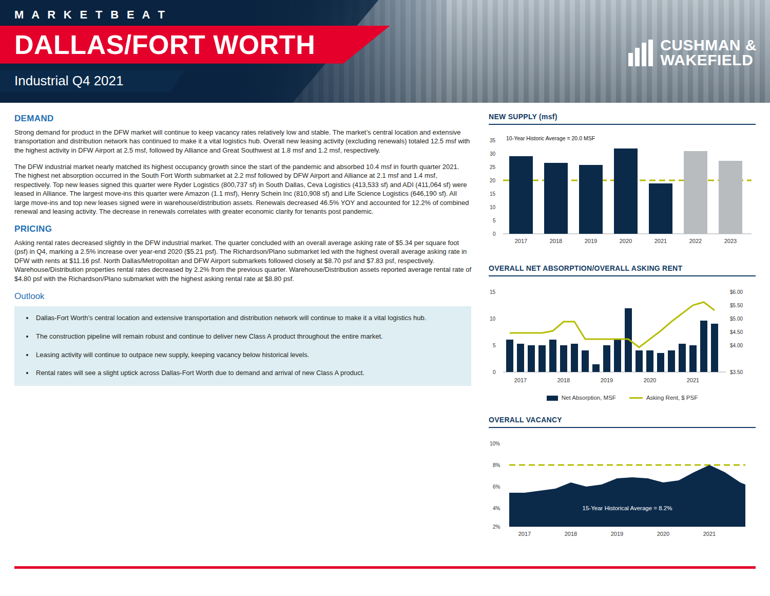M A R K E T B E A T
DALLAS/FORT WORTH
Industrial Q4 2021
CUSHMAN &WAKEFIELD
DEMAND
Strong demand for product in the DFW market will continue to keep vacancy rates relatively low and stable. The market’s central location and extensive transportation and distribution network has continued to make it a vital logistics hub. Overall new leasing activity (excluding renewals) totaled 12.5 msf with the highest activity in DFW Airport at 2.5 msf, followed by Alliance and Great Southwest at 1.8 msf and 1.2 msf, respectively.
The DFW industrial market nearly matched its highest occupancy growth since the start of the pandemic and absorbed 10.4 msf in fourth quarter 2021. The highest net absorption occurred in the South Fort Worth submarket at 2.2 msf followed by DFW Airport and Alliance at 2.1 msf and 1.4 msf, respectively. Top new leases signed this quarter were Ryder Logistics (800,737 sf) in South Dallas, Ceva Logistics (413,533 sf) and ADI (411,064 sf) were leased in Alliance. The largest move-ins this quarter were Amazon (1.1 msf), Henry Schein Inc (810,908 sf) and Life Science Logistics (646,190 sf). All large move-ins and top new leases signed were in warehouse/distribution assets. Renewals decreased 46.5% YOY and accounted for 12.2% of combined renewal and leasing activity. The decrease in renewals correlates with greater economic clarity for tenants post pandemic.
PRICING
Asking rental rates decreased slightly in the DFW industrial market. The quarter concluded with an overall average asking rate of $5.34 per square foot (psf) in Q4, marking a 2.5% increase over year-end 2020 ($5.21 psf). The Richardson/Plano submarket led with the highest overall average asking rate in DFW with rents at $11.16 psf. North Dallas/Metropolitan and DFW Airport submarkets followed closely at $8.70 psf and $7.83 psf, respectively. Warehouse/Distribution properties rental rates decreased by 2.2% from the previous quarter. Warehouse/Distribution assets reported average rental rate of $4.80 psf with the Richardson/Plano submarket with the highest asking rental rate at $8.80 psf.
Outlook
Dallas-Fort Worth’s central location and extensive transportation and distribution network will continue to make it a vital logistics hub.
The construction pipeline will remain robust and continue to deliver new Class A product throughout the entire market.
Leasing activity will continue to outpace new supply, keeping vacancy below historical levels.
Rental rates will see a slight uptick across Dallas-Fort Worth due to demand and arrival of new Class A product.
NEW SUPPLY (msf)
35 30 25 20 15 10 5 0 MSF 10-Year Historic Average = 20.0 MSF 2017 2018 2019 2020 2021 2022 2023
OVERALL NET ABSORPTION/OVERALL ASKING RENT
15 10 5 0 $6.00 $5.50 $5.00 $4.50 $4.00 $3.50 2017 2018 2019 2020 2021
Net Absorption, MSF Asking Rent, $ PSF
OVERALL VACANCY
10% 8% 6% 4% 2% 15-Year Historical Average = 8.2% 2017 2018 2019 2020 2021